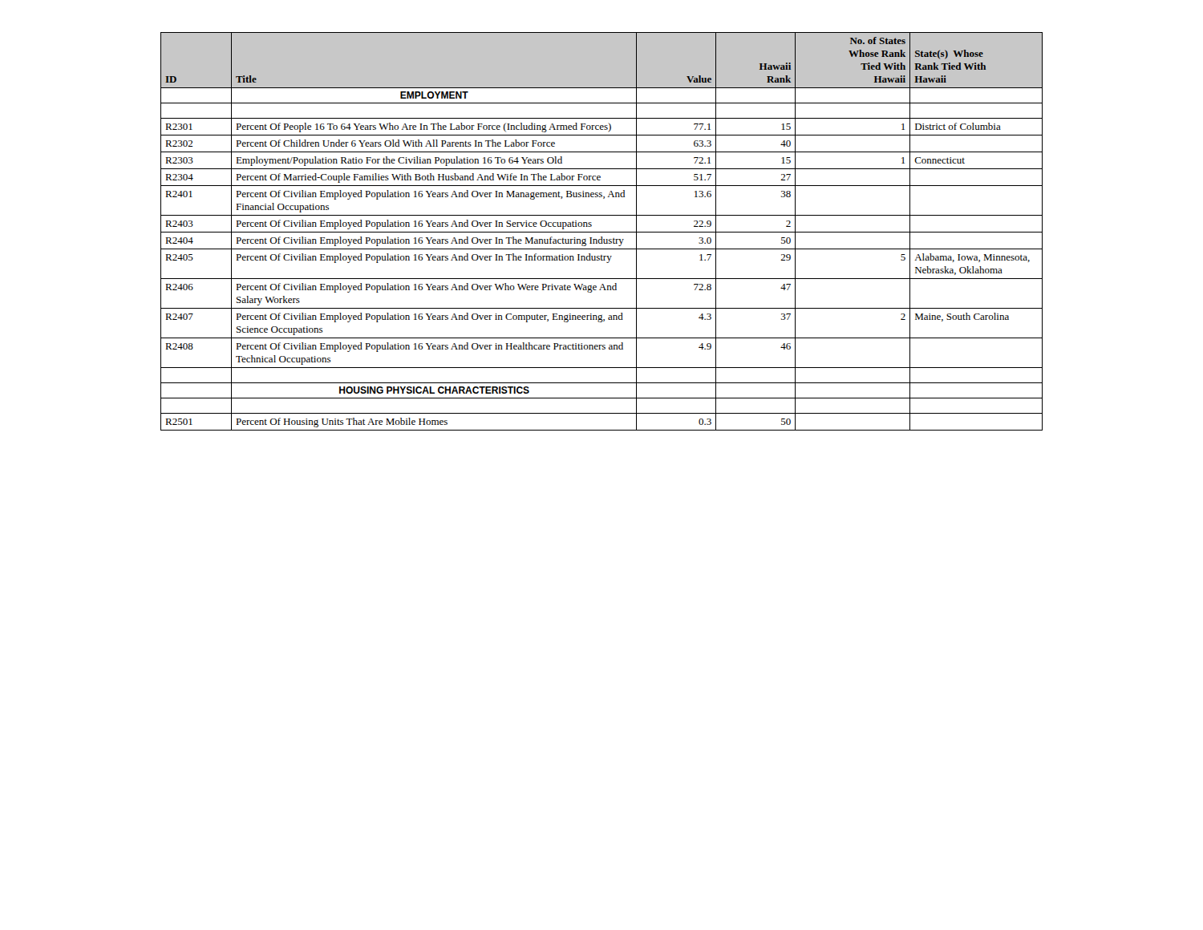| ID | Title | Value | Hawaii Rank | No. of States Whose Rank Tied With Hawaii | State(s) Whose Rank Tied With Hawaii |
| --- | --- | --- | --- | --- | --- |
| | EMPLOYMENT | | | | |
| R2301 | Percent Of People 16 To 64 Years Who Are In The Labor Force (Including Armed Forces) | 77.1 | 15 | 1 | District of Columbia |
| R2302 | Percent Of Children Under 6 Years Old With All Parents In The Labor Force | 63.3 | 40 | | |
| R2303 | Employment/Population Ratio For the Civilian Population 16 To 64 Years Old | 72.1 | 15 | 1 | Connecticut |
| R2304 | Percent Of Married-Couple Families With Both Husband And Wife In The Labor Force | 51.7 | 27 | | |
| R2401 | Percent Of Civilian Employed Population 16 Years And Over In Management, Business, And Financial Occupations | 13.6 | 38 | | |
| R2403 | Percent Of Civilian Employed Population 16 Years And Over In Service Occupations | 22.9 | 2 | | |
| R2404 | Percent Of Civilian Employed Population 16 Years And Over In The Manufacturing Industry | 3.0 | 50 | | |
| R2405 | Percent Of Civilian Employed Population 16 Years And Over In The Information Industry | 1.7 | 29 | 5 | Alabama, Iowa, Minnesota, Nebraska, Oklahoma |
| R2406 | Percent Of Civilian Employed Population 16 Years And Over Who Were Private Wage And Salary Workers | 72.8 | 47 | | |
| R2407 | Percent Of Civilian Employed Population 16 Years And Over in Computer, Engineering, and Science Occupations | 4.3 | 37 | 2 | Maine, South Carolina |
| R2408 | Percent Of Civilian Employed Population 16 Years And Over in Healthcare Practitioners and Technical Occupations | 4.9 | 46 | | |
| | HOUSING PHYSICAL CHARACTERISTICS | | | | |
| R2501 | Percent Of Housing Units That Are Mobile Homes | 0.3 | 50 | | |